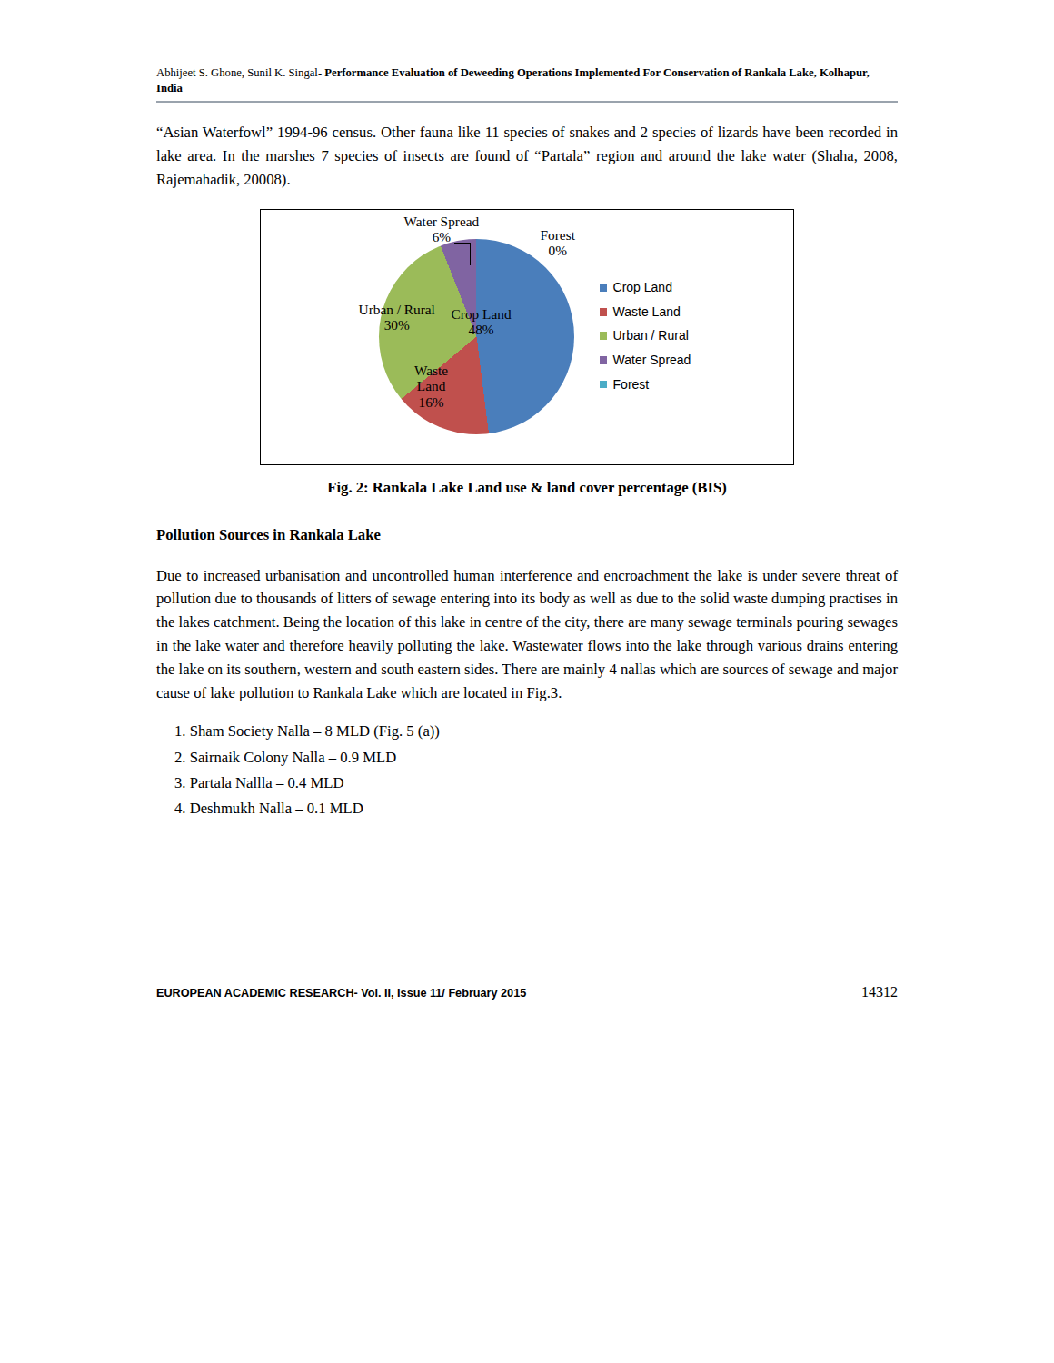Abhijeet S. Ghone, Sunil K. Singal- Performance Evaluation of Deweeding Operations Implemented For Conservation of Rankala Lake, Kolhapur, India
“Asian Waterfowl” 1994-96 census. Other fauna like 11 species of snakes and 2 species of lizards have been recorded in lake area. In the marshes 7 species of insects are found of “Partala” region and around the lake water (Shaha, 2008, Rajemahadik, 20008).
Crop Land
48%
Waste
Land
16%
Urban / Rural
30%
Water Spread
6%
Forest
0%
Crop Land
Waste Land
Urban / Rural
Water Spread
Forest
Fig. 2: Rankala Lake Land use & land cover percentage (BIS)
Pollution Sources in Rankala Lake
Due to increased urbanisation and uncontrolled human interference and encroachment the lake is under severe threat of pollution due to thousands of litters of sewage entering into its body as well as due to the solid waste dumping practises in the lakes catchment. Being the location of this lake in centre of the city, there are many sewage terminals pouring sewages in the lake water and therefore heavily polluting the lake. Wastewater flows into the lake through various drains entering the lake on its southern, western and south eastern sides. There are mainly 4 nallas which are sources of sewage and major cause of lake pollution to Rankala Lake which are located in Fig.3.
Sham Society Nalla – 8 MLD (Fig. 5 (a))
Sairnaik Colony Nalla – 0.9 MLD
Partala Nallla – 0.4 MLD
Deshmukh Nalla – 0.1 MLD
EUROPEAN ACADEMIC RESEARCH- Vol. II, Issue 11/ February 2015 14312